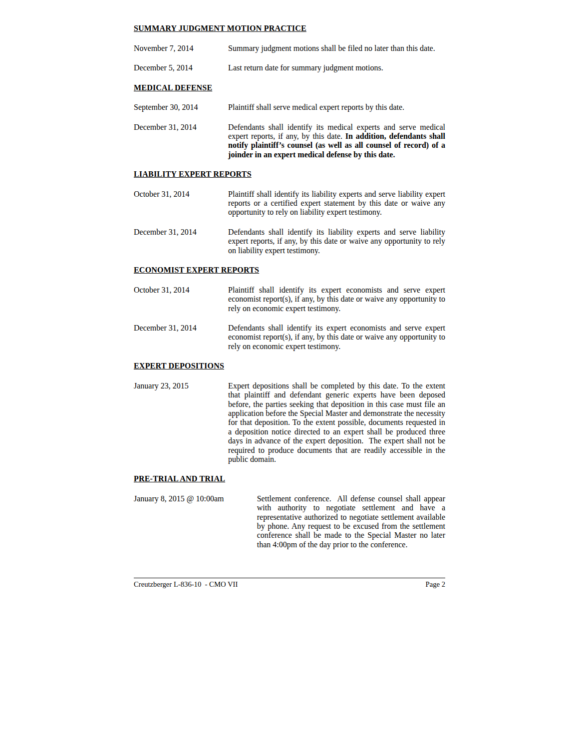SUMMARY JUDGMENT MOTION PRACTICE
November 7, 2014
Summary judgment motions shall be filed no later than this date.
December 5, 2014
Last return date for summary judgment motions.
MEDICAL DEFENSE
September 30, 2014
Plaintiff shall serve medical expert reports by this date.
December 31, 2014
Defendants shall identify its medical experts and serve medical expert reports, if any, by this date. In addition, defendants shall notify plaintiff’s counsel (as well as all counsel of record) of a joinder in an expert medical defense by this date.
LIABILITY EXPERT REPORTS
October 31, 2014
Plaintiff shall identify its liability experts and serve liability expert reports or a certified expert statement by this date or waive any opportunity to rely on liability expert testimony.
December 31, 2014
Defendants shall identify its liability experts and serve liability expert reports, if any, by this date or waive any opportunity to rely on liability expert testimony.
ECONOMIST EXPERT REPORTS
October 31, 2014
Plaintiff shall identify its expert economists and serve expert economist report(s), if any, by this date or waive any opportunity to rely on economic expert testimony.
December 31, 2014
Defendants shall identify its expert economists and serve expert economist report(s), if any, by this date or waive any opportunity to rely on economic expert testimony.
EXPERT DEPOSITIONS
January 23, 2015
Expert depositions shall be completed by this date. To the extent that plaintiff and defendant generic experts have been deposed before, the parties seeking that deposition in this case must file an application before the Special Master and demonstrate the necessity for that deposition. To the extent possible, documents requested in a deposition notice directed to an expert shall be produced three days in advance of the expert deposition. The expert shall not be required to produce documents that are readily accessible in the public domain.
PRE-TRIAL AND TRIAL
January 8, 2015 @ 10:00am
Settlement conference. All defense counsel shall appear with authority to negotiate settlement and have a representative authorized to negotiate settlement available by phone. Any request to be excused from the settlement conference shall be made to the Special Master no later than 4:00pm of the day prior to the conference.
Creutzberger L-836-10 - CMO VII Page 2